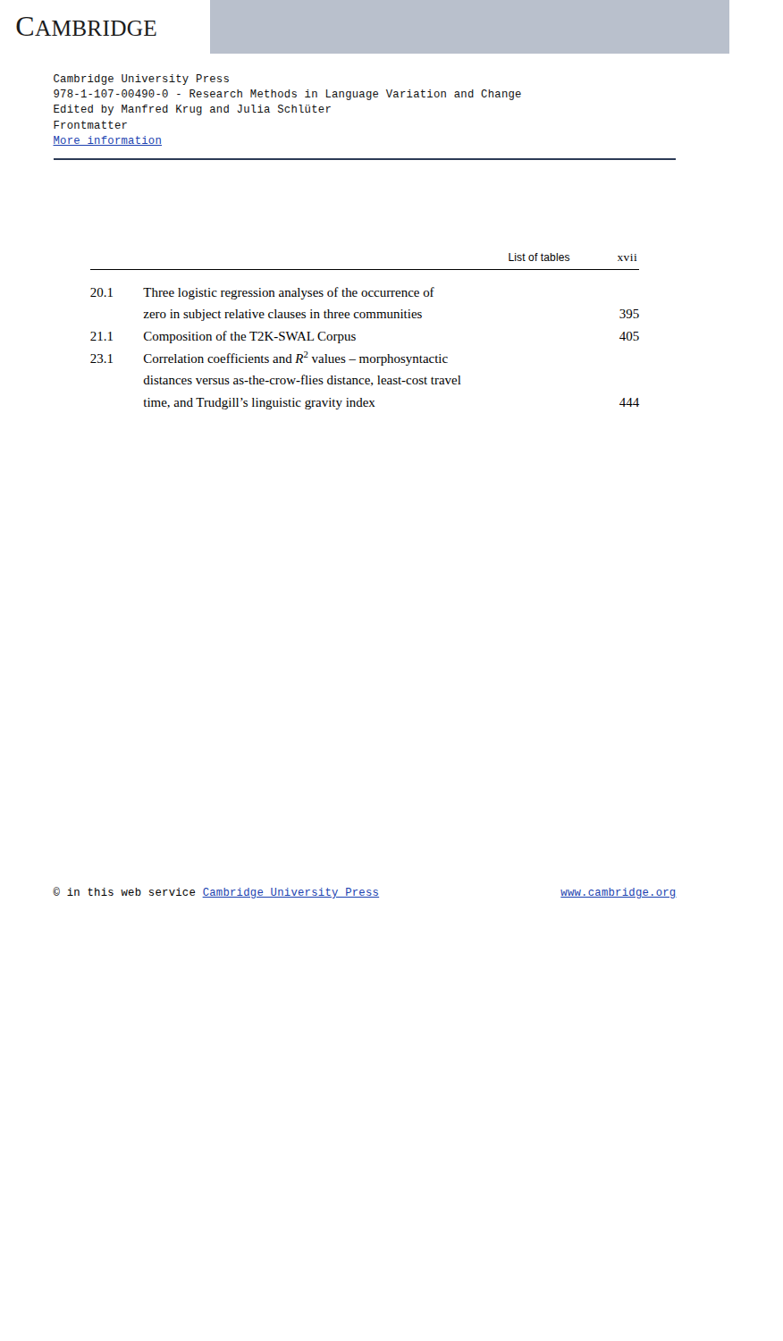CAMBRIDGE
Cambridge University Press
978-1-107-00490-0 - Research Methods in Language Variation and Change
Edited by Manfred Krug and Julia Schlüter
Frontmatter
More information
List of tables xvii
| 20.1 | Three logistic regression analyses of the occurrence of | |
| | zero in subject relative clauses in three communities | 395 |
| 21.1 | Composition of the T2K-SWAL Corpus | 405 |
| 23.1 | Correlation coefficients and R 2 values – morphosyntactic | |
| | distances versus as-the-crow-flies distance, least-cost travel | |
| | time, and Trudgill’s linguistic gravity index | 444 |
© in this web service Cambridge University Press
www.cambridge.org